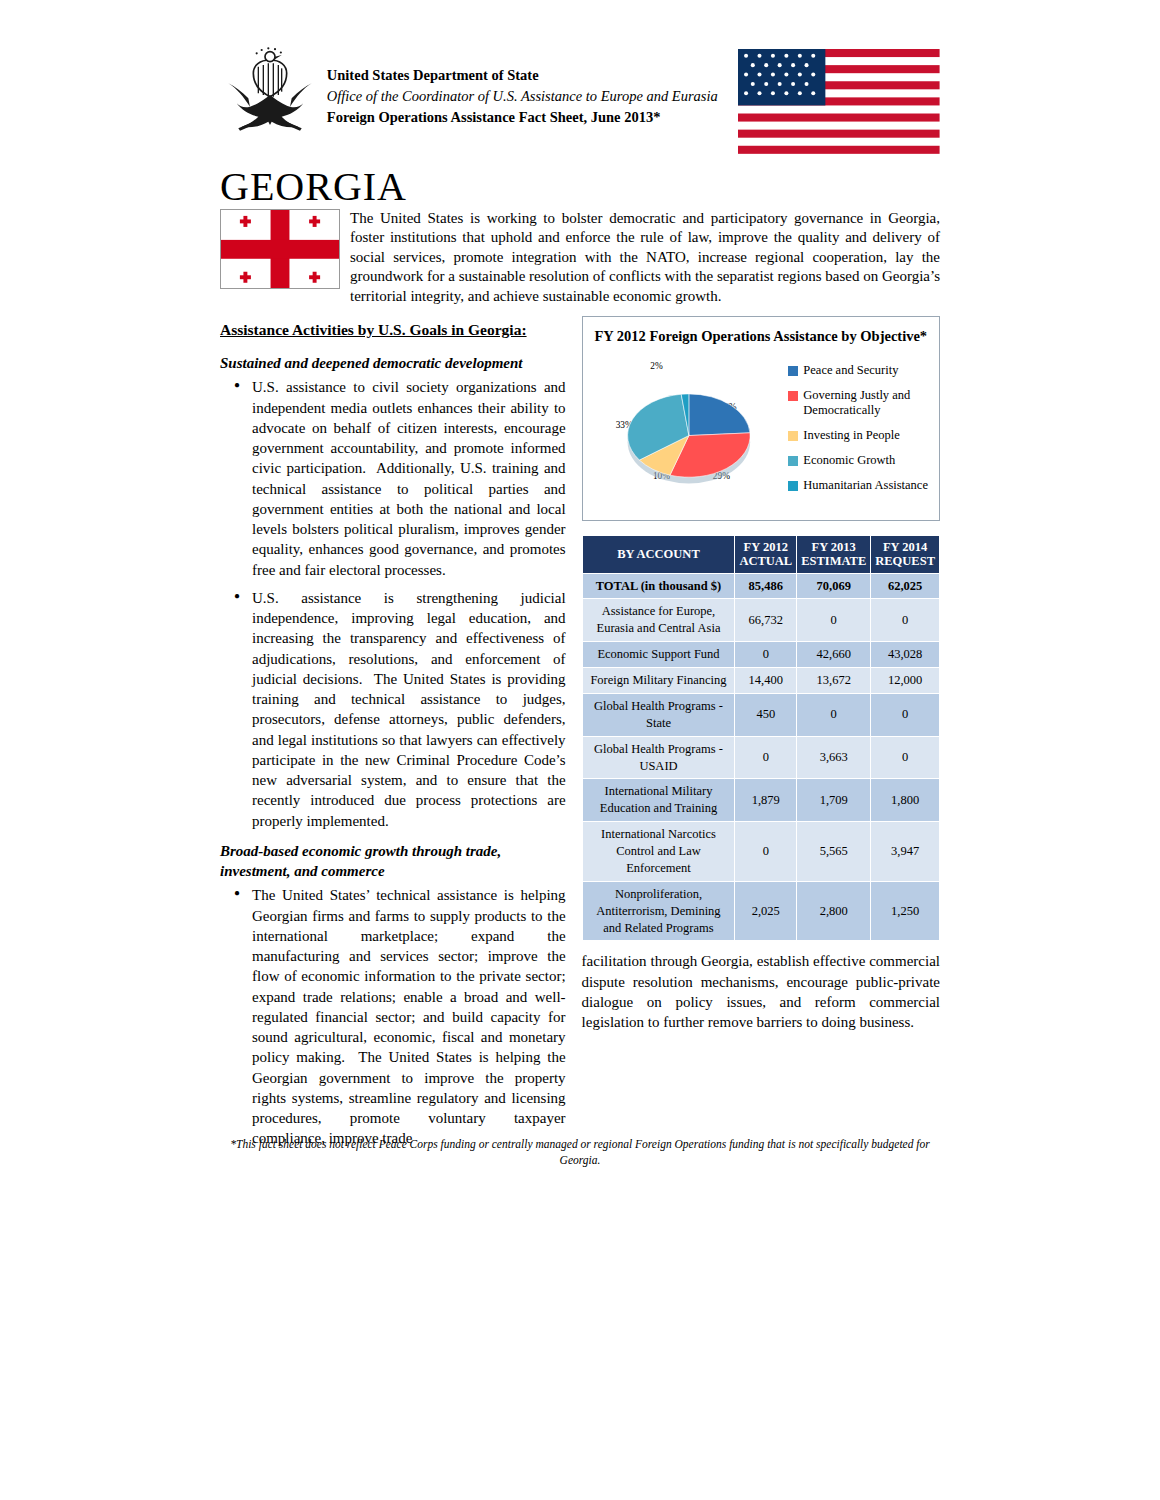United States Department of State
Office of the Coordinator of U.S. Assistance to Europe and Eurasia
Foreign Operations Assistance Fact Sheet, June 2013*
GEORGIA
The United States is working to bolster democratic and participatory governance in Georgia, foster institutions that uphold and enforce the rule of law, improve the quality and delivery of social services, promote integration with the NATO, increase regional cooperation, lay the groundwork for a sustainable resolution of conflicts with the separatist regions based on Georgia’s territorial integrity, and achieve sustainable economic growth.
Assistance Activities by U.S. Goals in Georgia:
Sustained and deepened democratic development
U.S. assistance to civil society organizations and independent media outlets enhances their ability to advocate on behalf of citizen interests, encourage government accountability, and promote informed civic participation. Additionally, U.S. training and technical assistance to political parties and government entities at both the national and local levels bolsters political pluralism, improves gender equality, enhances good governance, and promotes free and fair electoral processes.
U.S. assistance is strengthening judicial independence, improving legal education, and increasing the transparency and effectiveness of adjudications, resolutions, and enforcement of judicial decisions. The United States is providing training and technical assistance to judges, prosecutors, defense attorneys, public defenders, and legal institutions so that lawyers can effectively participate in the new Criminal Procedure Code’s new adversarial system, and to ensure that the recently introduced due process protections are properly implemented.
Broad-based economic growth through trade, investment, and commerce
The United States’ technical assistance is helping Georgian firms and farms to supply products to the international marketplace; expand the manufacturing and services sector; improve the flow of economic information to the private sector; expand trade relations; enable a broad and well-regulated financial sector; and build capacity for sound agricultural, economic, fiscal and monetary policy making. The United States is helping the Georgian government to improve the property rights systems, streamline regulatory and licensing procedures, promote voluntary taxpayer compliance, improve trade
FY 2012 Foreign Operations Assistance by Objective*
2% 26% 29% 10% 33%
Peace and Security
Governing Justly and Democratically
Investing in People
Economic Growth
Humanitarian Assistance
| BY ACCOUNT | FY 2012 ACTUAL | FY 2013 ESTIMATE | FY 2014 REQUEST |
| --- | --- | --- | --- |
| TOTAL (in thousand $) | 85,486 | 70,069 | 62,025 |
| Assistance for Europe, Eurasia and Central Asia | 66,732 | 0 | 0 |
| Economic Support Fund | 0 | 42,660 | 43,028 |
| Foreign Military Financing | 14,400 | 13,672 | 12,000 |
| Global Health Programs - State | 450 | 0 | 0 |
| Global Health Programs - USAID | 0 | 3,663 | 0 |
| International Military Education and Training | 1,879 | 1,709 | 1,800 |
| International Narcotics Control and Law Enforcement | 0 | 5,565 | 3,947 |
| Nonproliferation, Antiterrorism, Demining and Related Programs | 2,025 | 2,800 | 1,250 |
facilitation through Georgia, establish effective commercial dispute resolution mechanisms, encourage public-private dialogue on policy issues, and reform commercial legislation to further remove barriers to doing business.
*This fact sheet does not reflect Peace Corps funding or centrally managed or regional Foreign Operations funding that is not specifically budgeted for Georgia.